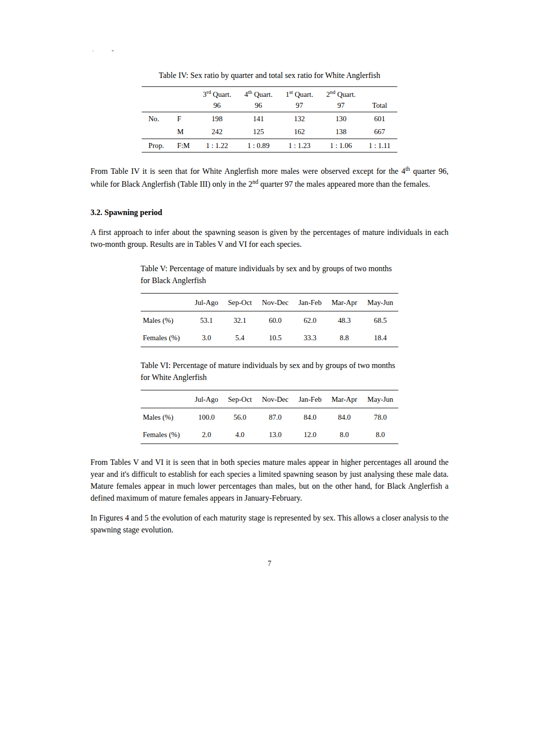˙ ˘
Table IV: Sex ratio by quarter and total sex ratio for White Anglerfish
| | | 3 rd Quart. 96 | 4 th Quart. 96 | 1 st Quart. 97 | 2 nd Quart. 97 | Total |
| --- | --- | --- | --- | --- | --- | --- |
| No. | F | 198 | 141 | 132 | 130 | 601 |
| | M | 242 | 125 | 162 | 138 | 667 |
| Prop. | F:M | 1 : 1.22 | 1 : 0.89 | 1 : 1.23 | 1 : 1.06 | 1 : 1.11 |
From Table IV it is seen that for White Anglerfish more males were observed except for the 4th quarter 96, while for Black Anglerfish (Table III) only in the 2nd quarter 97 the males appeared more than the females.
3.2. Spawning period
A first approach to infer about the spawning season is given by the percentages of mature individuals in each two-month group. Results are in Tables V and VI for each species.
Table V: Percentage of mature individuals by sex and by groups of two months for Black Anglerfish
| | Jul-Ago | Sep-Oct | Nov-Dec | Jan-Feb | Mar-Apr | May-Jun |
| --- | --- | --- | --- | --- | --- | --- |
| Males (%) | 53.1 | 32.1 | 60.0 | 62.0 | 48.3 | 68.5 |
| Females (%) | 3.0 | 5.4 | 10.5 | 33.3 | 8.8 | 18.4 |
Table VI: Percentage of mature individuals by sex and by groups of two months for White Anglerfish
| | Jul-Ago | Sep-Oct | Nov-Dec | Jan-Feb | Mar-Apr | May-Jun |
| --- | --- | --- | --- | --- | --- | --- |
| Males (%) | 100.0 | 56.0 | 87.0 | 84.0 | 84.0 | 78.0 |
| Females (%) | 2.0 | 4.0 | 13.0 | 12.0 | 8.0 | 8.0 |
From Tables V and VI it is seen that in both species mature males appear in higher percentages all around the year and it's difficult to establish for each species a limited spawning season by just analysing these male data. Mature females appear in much lower percentages than males, but on the other hand, for Black Anglerfish a defined maximum of mature females appears in January-February.
In Figures 4 and 5 the evolution of each maturity stage is represented by sex. This allows a closer analysis to the spawning stage evolution.
7